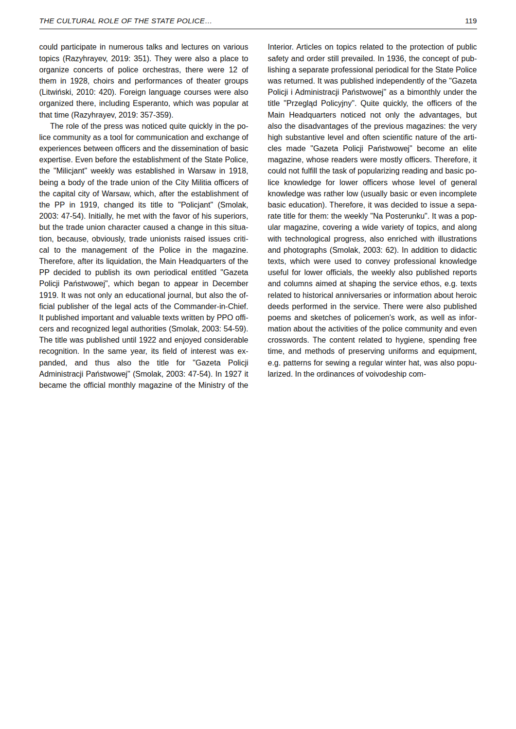The cultural role of the State Police… 119
could participate in numerous talks and lectures on various topics (Razyhrayev, 2019: 351). They were also a place to organize concerts of police orchestras, there were 12 of them in 1928, choirs and performances of theater groups (Litwiński, 2010: 420). Foreign language courses were also organized there, including Esperanto, which was popular at that time (Razyhrayev, 2019: 357-359).
The role of the press was noticed quite quickly in the police community as a tool for communication and exchange of experiences between officers and the dissemination of basic expertise. Even before the establishment of the State Police, the "Milicjant" weekly was established in Warsaw in 1918, being a body of the trade union of the City Militia officers of the capital city of Warsaw, which, after the establishment of the PP in 1919, changed its title to "Policjant" (Smolak, 2003: 47-54). Initially, he met with the favor of his superiors, but the trade union character caused a change in this situation, because, obviously, trade unionists raised issues critical to the management of the Police in the magazine. Therefore, after its liquidation, the Main Headquarters of the PP decided to publish its own periodical entitled "Gazeta Policji Państwowej", which began to appear in December 1919. It was not only an educational journal, but also the official publisher of the legal acts of the Commander-in-Chief. It published important and valuable texts written by PPO officers and recognized legal authorities (Smolak, 2003: 54-59). The title was published until 1922 and enjoyed considerable recognition. In the same year, its field of interest was expanded, and thus also the title for "Gazeta Policji Administracji Państwowej" (Smolak, 2003: 47-54). In 1927 it became the official monthly magazine of the Ministry of the Interior. Articles on topics related to the protection of public safety and order still prevailed. In 1936, the concept of publishing a separate professional periodical for the State Police was returned. It was published independently of the "Gazeta Policji i Administracji Państwowej" as a bimonthly under the title "Przegląd Policyjny". Quite quickly, the officers of the Main Headquarters noticed not only the advantages, but also the disadvantages of the previous magazines: the very high substantive level and often scientific nature of the articles made "Gazeta Policji Państwowej" become an elite magazine, whose readers were mostly officers. Therefore, it could not fulfill the task of popularizing reading and basic police knowledge for lower officers whose level of general knowledge was rather low (usually basic or even incomplete basic education). Therefore, it was decided to issue a separate title for them: the weekly "Na Posterunku". It was a popular magazine, covering a wide variety of topics, and along with technological progress, also enriched with illustrations and photographs (Smolak, 2003: 62). In addition to didactic texts, which were used to convey professional knowledge useful for lower officials, the weekly also published reports and columns aimed at shaping the service ethos, e.g. texts related to historical anniversaries or information about heroic deeds performed in the service. There were also published poems and sketches of policemen's work, as well as information about the activities of the police community and even crosswords. The content related to hygiene, spending free time, and methods of preserving uniforms and equipment, e.g. patterns for sewing a regular winter hat, was also popularized. In the ordinances of voivodeship com-